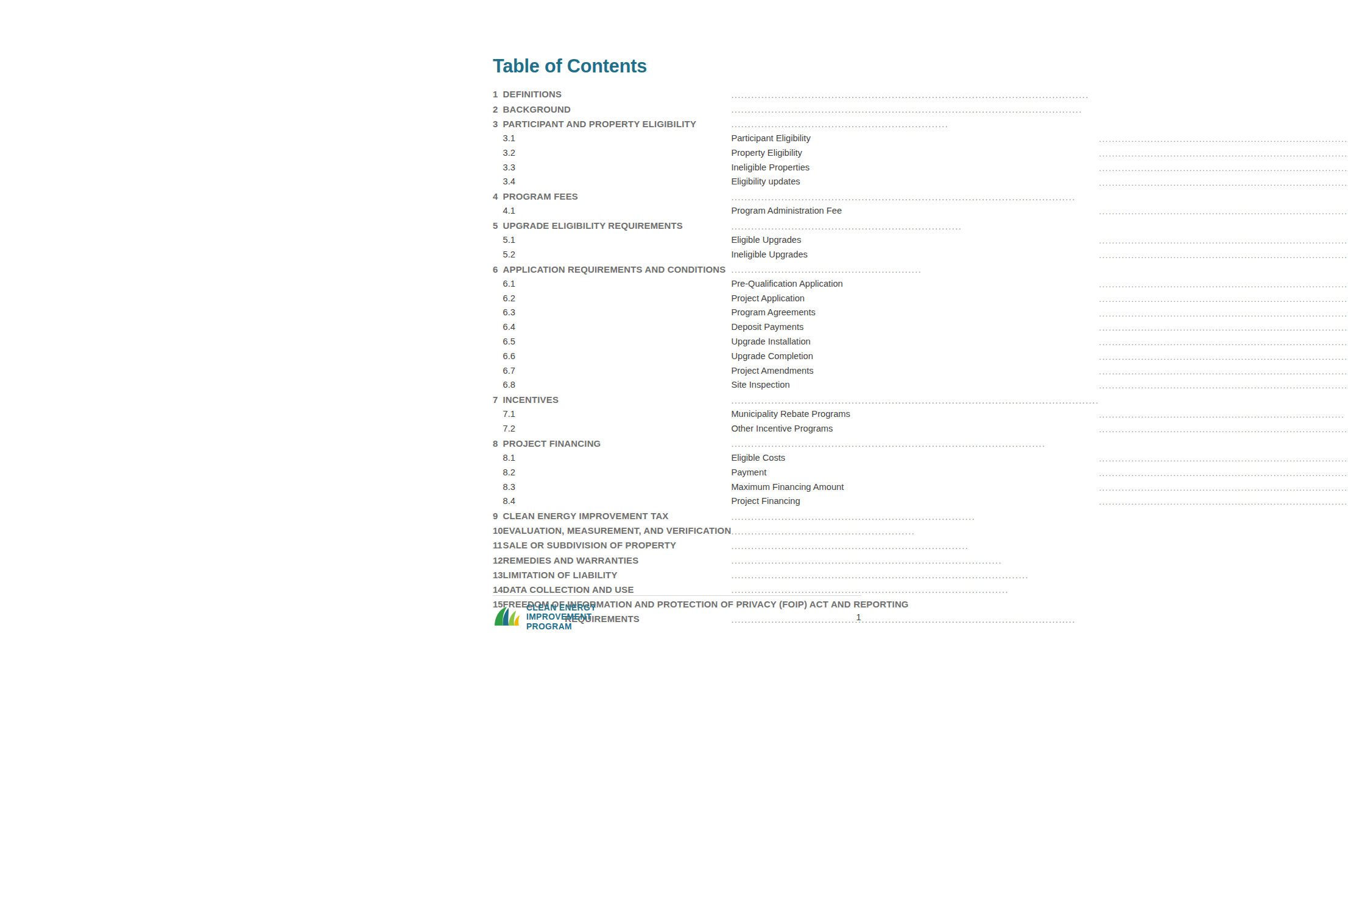Table of Contents
| 1 | DEFINITIONS | ........................................................................................................... | 2 |
| 2 | BACKGROUND | ......................................................................................................... | 6 |
| 3 | PARTICIPANT AND PROPERTY ELIGIBILITY | ................................................................. | 6 |
| | 3.1 | Participant Eligibility | ............................................................................................. | 6 |
| | 3.2 | Property Eligibility | ............................................................................................... | 7 |
| | 3.3 | Ineligible Properties | ............................................................................................. | 7 |
| | 3.4 | Eligibility updates | ................................................................................................ | 8 |
| 4 | PROGRAM FEES | ....................................................................................................... | 8 |
| | 4.1 | Program Administration Fee | ............................................................................... | 8 |
| 5 | UPGRADE ELIGIBILITY REQUIREMENTS | ..................................................................... | 8 |
| | 5.1 | Eligible Upgrades | ................................................................................................. | 8 |
| | 5.2 | Ineligible Upgrades | .............................................................................................. | 9 |
| 6 | APPLICATION REQUIREMENTS AND CONDITIONS | ......................................................... | 9 |
| | 6.1 | Pre-Qualification Application | ............................................................................... | 9 |
| | 6.2 | Project Application | .............................................................................................. | 10 |
| | 6.3 | Program Agreements | ......................................................................................... | 11 |
| | 6.4 | Deposit Payments | ............................................................................................... | 11 |
| | 6.5 | Upgrade Installation | ............................................................................................ | 12 |
| | 6.6 | Upgrade Completion | ........................................................................................... | 12 |
| | 6.7 | Project Amendments | .......................................................................................... | 12 |
| | 6.8 | Site Inspection | .................................................................................................... | 13 |
| 7 | INCENTIVES | .............................................................................................................. | 13 |
| | 7.1 | Municipality Rebate Programs | ............................................................................ | 13 |
| | 7.2 | Other Incentive Programs | .................................................................................... | 14 |
| 8 | PROJECT FINANCING | .............................................................................................. | 14 |
| | 8.1 | Eligible Costs | ..................................................................................................... | 14 |
| | 8.2 | Payment | ........................................................................................................... | 15 |
| | 8.3 | Maximum Financing Amount | .............................................................................. | 15 |
| | 8.4 | Project Financing | ................................................................................................. | 15 |
| 9 | CLEAN ENERGY IMPROVEMENT TAX | ......................................................................... | 17 |
| 10 | EVALUATION, MEASUREMENT, AND VERIFICATION | ....................................................... | 17 |
| 11 | SALE OR SUBDIVISION OF PROPERTY | ....................................................................... | 17 |
| 12 | REMEDIES AND WARRANTIES | ................................................................................. | 18 |
| 13 | LIMITATION OF LIABILITY | ......................................................................................... | 18 |
| 14 | DATA COLLECTION AND USE | ................................................................................... | 19 |
| 15 | FREEDOM OF INFORMATION AND PROTECTION OF PRIVACY (FOIP) ACT AND REPORTING | |
| | REQUIREMENTS | ....................................................................................................... | 20 |
CLEAN ENERGY
IMPROVEMENT
PROGRAM
1